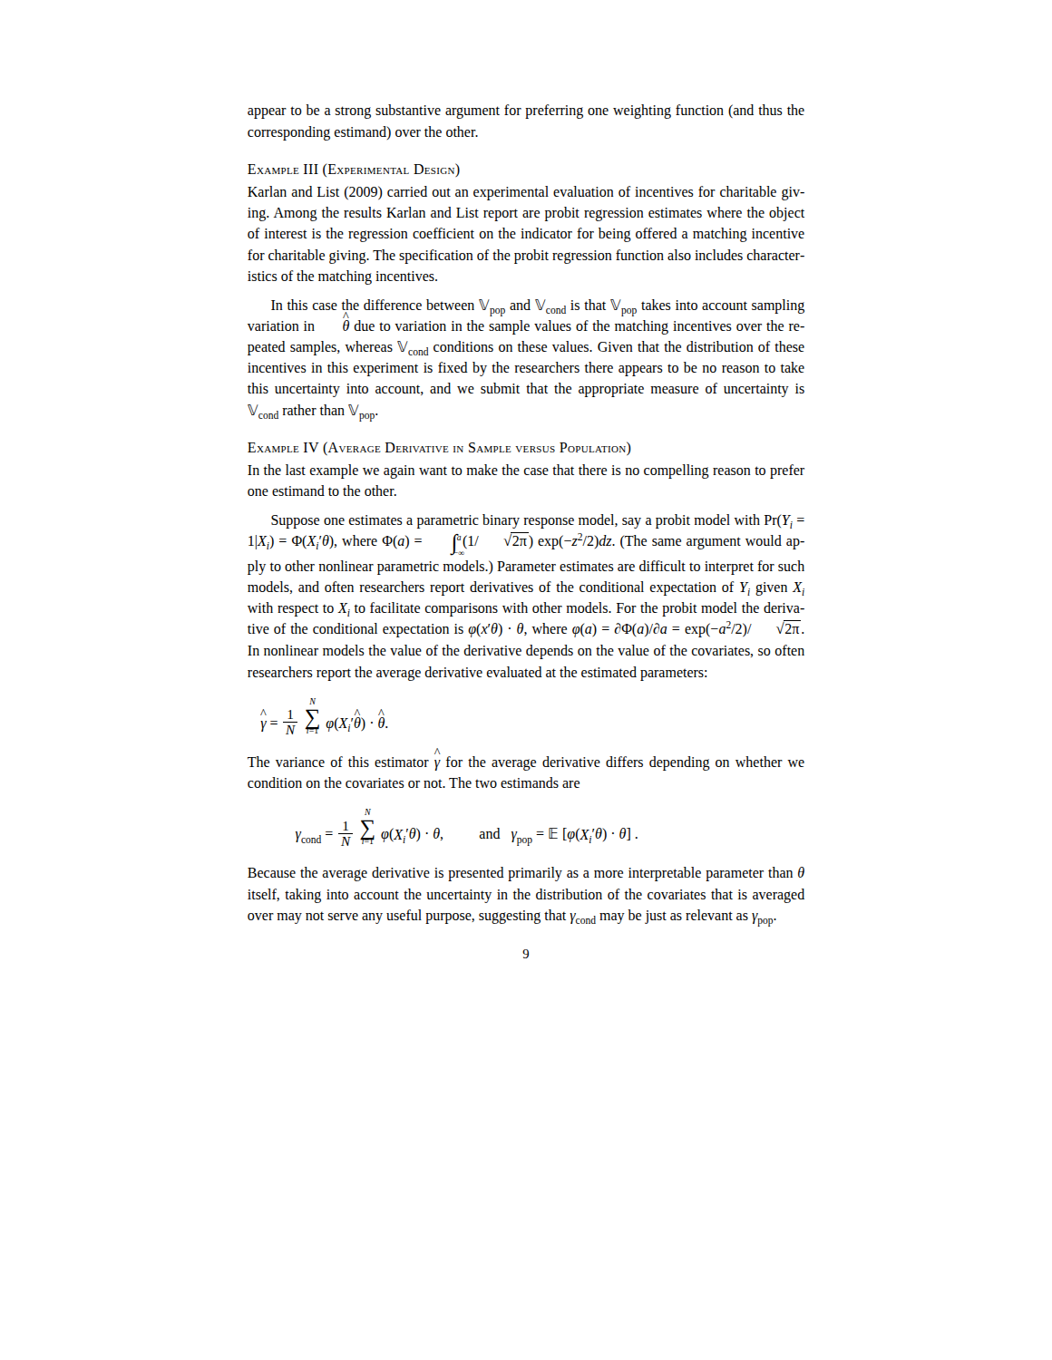appear to be a strong substantive argument for preferring one weighting function (and thus the corresponding estimand) over the other.
Example III (Experimental Design)
Karlan and List (2009) carried out an experimental evaluation of incentives for charitable giving. Among the results Karlan and List report are probit regression estimates where the object of interest is the regression coefficient on the indicator for being offered a matching incentive for charitable giving. The specification of the probit regression function also includes characteristics of the matching incentives.
In this case the difference between 𝕍pop and 𝕍cond is that 𝕍pop takes into account sampling variation in ^θ due to variation in the sample values of the matching incentives over the repeated samples, whereas 𝕍cond conditions on these values. Given that the distribution of these incentives in this experiment is fixed by the researchers there appears to be no reason to take this uncertainty into account, and we submit that the appropriate measure of uncertainty is 𝕍cond rather than 𝕍pop.
Example IV (Average Derivative in Sample versus Population)
In the last example we again want to make the case that there is no compelling reason to prefer one estimand to the other.
Suppose one estimates a parametric binary response model, say a probit model with Pr(Yi = 1|Xi) = Φ(Xi′θ), where Φ(a) = ∫a−∞(1/√2π) exp(−z2/2)dz. (The same argument would apply to other nonlinear parametric models.) Parameter estimates are difficult to interpret for such models, and often researchers report derivatives of the conditional expectation of Yi given Xi with respect to Xi to facilitate comparisons with other models. For the probit model the derivative of the conditional expectation is φ(x′θ) · θ, where φ(a) = ∂Φ(a)/∂a = exp(−a2/2)/√2π. In nonlinear models the value of the derivative depends on the value of the covariates, so often researchers report the average derivative evaluated at the estimated parameters:
^γ = 1 N N∑i=1 φ(Xi′^θ) · ^θ.
The variance of this estimator ^γ for the average derivative differs depending on whether we condition on the covariates or not. The two estimands are
γcond = 1 N N∑i=1 φ(Xi′θ) · θ, and γpop = 𝔼 [φ(Xi′θ) · θ] .
Because the average derivative is presented primarily as a more interpretable parameter than θ itself, taking into account the uncertainty in the distribution of the covariates that is averaged over may not serve any useful purpose, suggesting that γcond may be just as relevant as γpop.
9